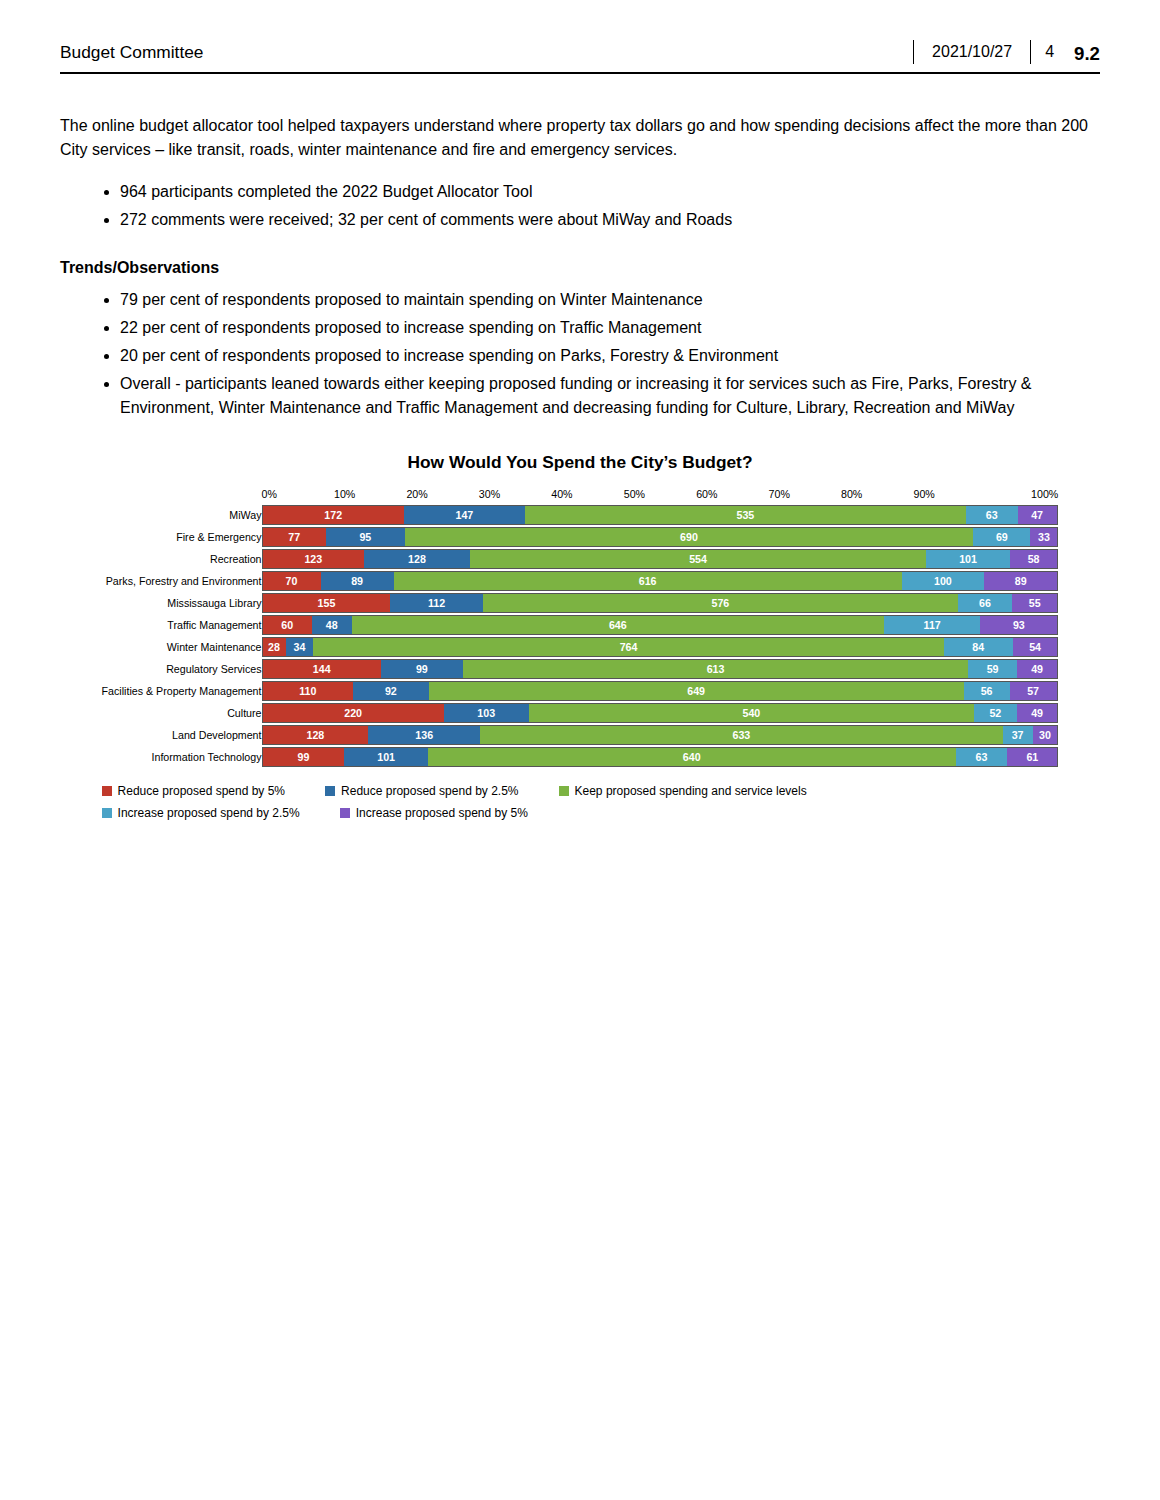Budget Committee
2021/10/27
4
9.2
The online budget allocator tool helped taxpayers understand where property tax dollars go and how spending decisions affect the more than 200 City services – like transit, roads, winter maintenance and fire and emergency services.
964 participants completed the 2022 Budget Allocator Tool
272 comments were received; 32 per cent of comments were about MiWay and Roads
Trends/Observations
79 per cent of respondents proposed to maintain spending on Winter Maintenance
22 per cent of respondents proposed to increase spending on Traffic Management
20 per cent of respondents proposed to increase spending on Parks, Forestry & Environment
Overall - participants leaned towards either keeping proposed funding or increasing it for services such as Fire, Parks, Forestry & Environment, Winter Maintenance and Traffic Management and decreasing funding for Culture, Library, Recreation and MiWay
How Would You Spend the City’s Budget?
| | 0% 10% 20% 30% 40% 50% 60% 70% 80% 90% 100% |
| MiWay | 172 147 535 63 47 |
| Fire & Emergency | 77 95 690 69 33 |
| Recreation | 123 128 554 101 58 |
| Parks, Forestry and Environment | 70 89 616 100 89 |
| Mississauga Library | 155 112 576 66 55 |
| Traffic Management | 60 48 646 117 93 |
| Winter Maintenance | 28 34 764 84 54 |
| Regulatory Services | 144 99 613 59 49 |
| Facilities & Property Management | 110 92 649 56 57 |
| Culture | 220 103 540 52 49 |
| Land Development | 128 136 633 37 30 |
| Information Technology | 99 101 640 63 61 |
Reduce proposed spend by 5%
Reduce proposed spend by 2.5%
Keep proposed spending and service levels
Increase proposed spend by 2.5%
Increase proposed spend by 5%